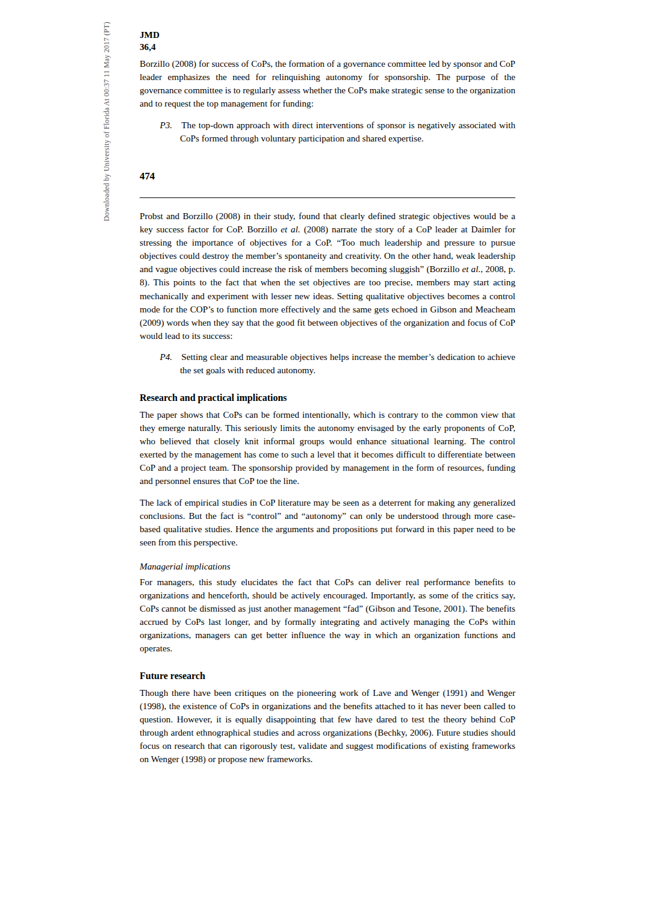Downloaded by University of Florida At 00:37 11 May 2017 (PT)
JMD
36,4
Borzillo (2008) for success of CoPs, the formation of a governance committee led by sponsor and CoP leader emphasizes the need for relinquishing autonomy for sponsorship. The purpose of the governance committee is to regularly assess whether the CoPs make strategic sense to the organization and to request the top management for funding:
P3. The top-down approach with direct interventions of sponsor is negatively associated with CoPs formed through voluntary participation and shared expertise.
474
Probst and Borzillo (2008) in their study, found that clearly defined strategic objectives would be a key success factor for CoP. Borzillo et al. (2008) narrate the story of a CoP leader at Daimler for stressing the importance of objectives for a CoP. “Too much leadership and pressure to pursue objectives could destroy the member’s spontaneity and creativity. On the other hand, weak leadership and vague objectives could increase the risk of members becoming sluggish” (Borzillo et al., 2008, p. 8). This points to the fact that when the set objectives are too precise, members may start acting mechanically and experiment with lesser new ideas. Setting qualitative objectives becomes a control mode for the COP’s to function more effectively and the same gets echoed in Gibson and Meacheam (2009) words when they say that the good fit between objectives of the organization and focus of CoP would lead to its success:
P4. Setting clear and measurable objectives helps increase the member’s dedication to achieve the set goals with reduced autonomy.
Research and practical implications
The paper shows that CoPs can be formed intentionally, which is contrary to the common view that they emerge naturally. This seriously limits the autonomy envisaged by the early proponents of CoP, who believed that closely knit informal groups would enhance situational learning. The control exerted by the management has come to such a level that it becomes difficult to differentiate between CoP and a project team. The sponsorship provided by management in the form of resources, funding and personnel ensures that CoP toe the line.
The lack of empirical studies in CoP literature may be seen as a deterrent for making any generalized conclusions. But the fact is “control” and “autonomy” can only be understood through more case-based qualitative studies. Hence the arguments and propositions put forward in this paper need to be seen from this perspective.
Managerial implications
For managers, this study elucidates the fact that CoPs can deliver real performance benefits to organizations and henceforth, should be actively encouraged. Importantly, as some of the critics say, CoPs cannot be dismissed as just another management “fad” (Gibson and Tesone, 2001). The benefits accrued by CoPs last longer, and by formally integrating and actively managing the CoPs within organizations, managers can get better influence the way in which an organization functions and operates.
Future research
Though there have been critiques on the pioneering work of Lave and Wenger (1991) and Wenger (1998), the existence of CoPs in organizations and the benefits attached to it has never been called to question. However, it is equally disappointing that few have dared to test the theory behind CoP through ardent ethnographical studies and across organizations (Bechky, 2006). Future studies should focus on research that can rigorously test, validate and suggest modifications of existing frameworks on Wenger (1998) or propose new frameworks.